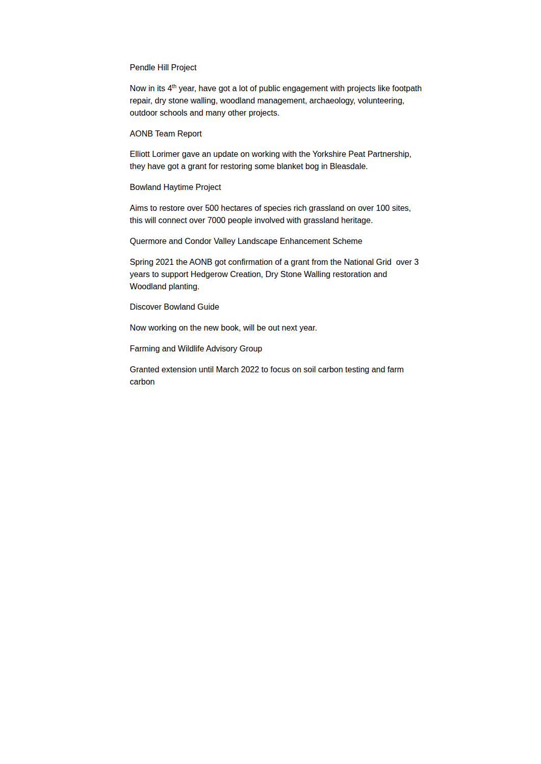Pendle Hill Project
Now in its 4th year, have got a lot of public engagement with projects like footpath repair, dry stone walling, woodland management, archaeology, volunteering, outdoor schools and many other projects.
AONB Team Report
Elliott Lorimer gave an update on working with the Yorkshire Peat Partnership, they have got a grant for restoring some blanket bog in Bleasdale.
Bowland Haytime Project
Aims to restore over 500 hectares of species rich grassland on over 100 sites, this will connect over 7000 people involved with grassland heritage.
Quermore and Condor Valley Landscape Enhancement Scheme
Spring 2021 the AONB got confirmation of a grant from the National Grid over 3 years to support Hedgerow Creation, Dry Stone Walling restoration and Woodland planting.
Discover Bowland Guide
Now working on the new book, will be out next year.
Farming and Wildlife Advisory Group
Granted extension until March 2022 to focus on soil carbon testing and farm carbon